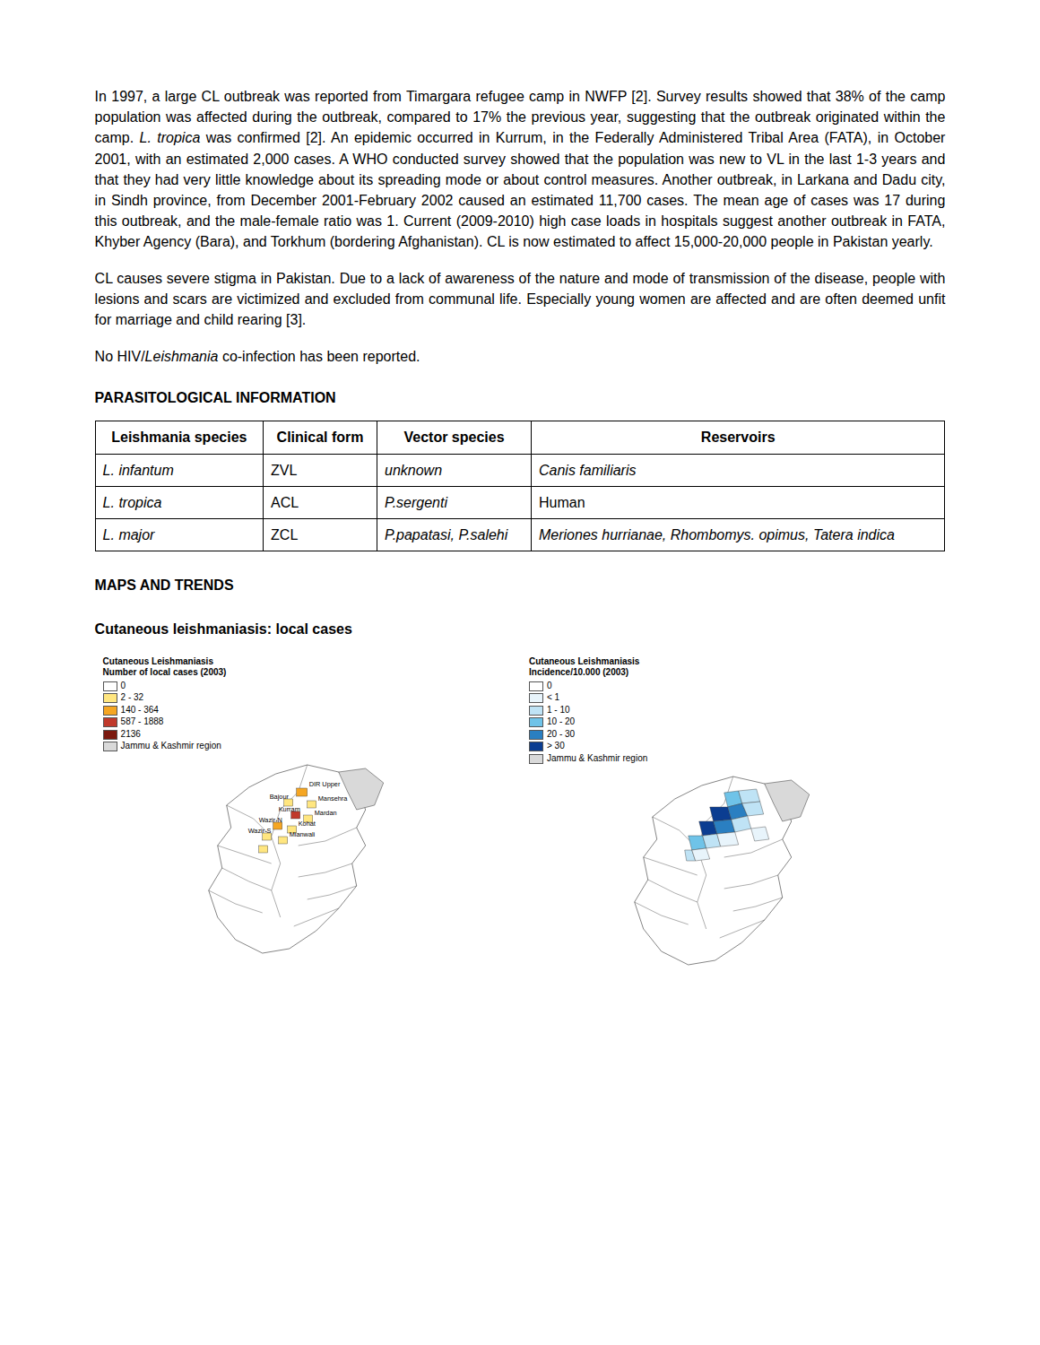In 1997, a large CL outbreak was reported from Timargara refugee camp in NWFP [2]. Survey results showed that 38% of the camp population was affected during the outbreak, compared to 17% the previous year, suggesting that the outbreak originated within the camp. L. tropica was confirmed [2]. An epidemic occurred in Kurrum, in the Federally Administered Tribal Area (FATA), in October 2001, with an estimated 2,000 cases. A WHO conducted survey showed that the population was new to VL in the last 1-3 years and that they had very little knowledge about its spreading mode or about control measures. Another outbreak, in Larkana and Dadu city, in Sindh province, from December 2001-February 2002 caused an estimated 11,700 cases. The mean age of cases was 17 during this outbreak, and the male-female ratio was 1. Current (2009-2010) high case loads in hospitals suggest another outbreak in FATA, Khyber Agency (Bara), and Torkhum (bordering Afghanistan). CL is now estimated to affect 15,000-20,000 people in Pakistan yearly.
CL causes severe stigma in Pakistan. Due to a lack of awareness of the nature and mode of transmission of the disease, people with lesions and scars are victimized and excluded from communal life. Especially young women are affected and are often deemed unfit for marriage and child rearing [3].
No HIV/Leishmania co-infection has been reported.
PARASITOLOGICAL INFORMATION
| Leishmania species | Clinical form | Vector species | Reservoirs |
| --- | --- | --- | --- |
| L. infantum | ZVL | unknown | Canis familiaris |
| L. tropica | ACL | P.sergenti | Human |
| L. major | ZCL | P.papatasi, P.salehi | Meriones hurrianae, Rhombomys. opimus, Tatera indica |
MAPS AND TRENDS
Cutaneous leishmaniasis: local cases
Cutaneous Leishmaniasis
Number of local cases (2003)
0
2 - 32
140 - 364
587 - 1888
2136
Jammu & Kashmir region
DIR Upper Bajour Mansehra Kurram Mardan Wazir-N Kohat Wazir-S Mianwali
Cutaneous Leishmaniasis
Incidence/10.000 (2003)
0
< 1
1 - 10
10 - 20
20 - 30
> 30
Jammu & Kashmir region